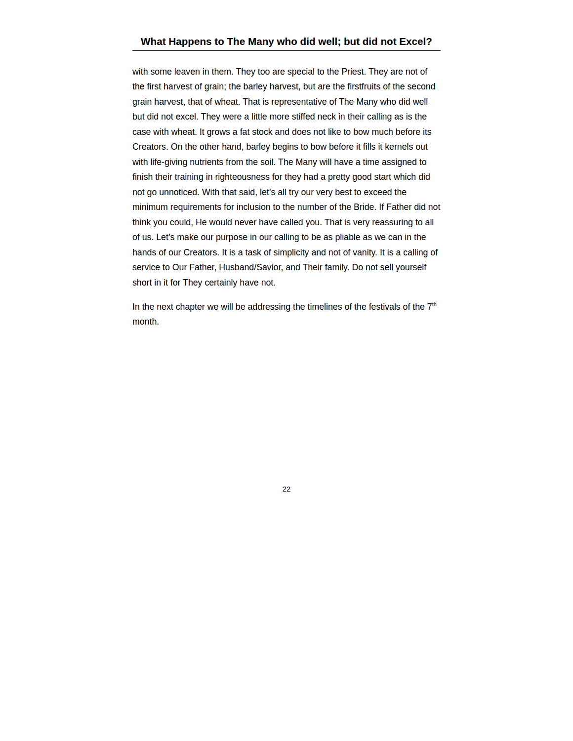What Happens to The Many who did well; but did not Excel?
with some leaven in them. They too are special to the Priest. They are not of the first harvest of grain; the barley harvest, but are the firstfruits of the second grain harvest, that of wheat. That is representative of The Many who did well but did not excel. They were a little more stiffed neck in their calling as is the case with wheat. It grows a fat stock and does not like to bow much before its Creators. On the other hand, barley begins to bow before it fills it kernels out with life-giving nutrients from the soil. The Many will have a time assigned to finish their training in righteousness for they had a pretty good start which did not go unnoticed. With that said, let’s all try our very best to exceed the minimum requirements for inclusion to the number of the Bride. If Father did not think you could, He would never have called you. That is very reassuring to all of us. Let’s make our purpose in our calling to be as pliable as we can in the hands of our Creators. It is a task of simplicity and not of vanity. It is a calling of service to Our Father, Husband/Savior, and Their family. Do not sell yourself short in it for They certainly have not.
In the next chapter we will be addressing the timelines of the festivals of the 7th month.
22